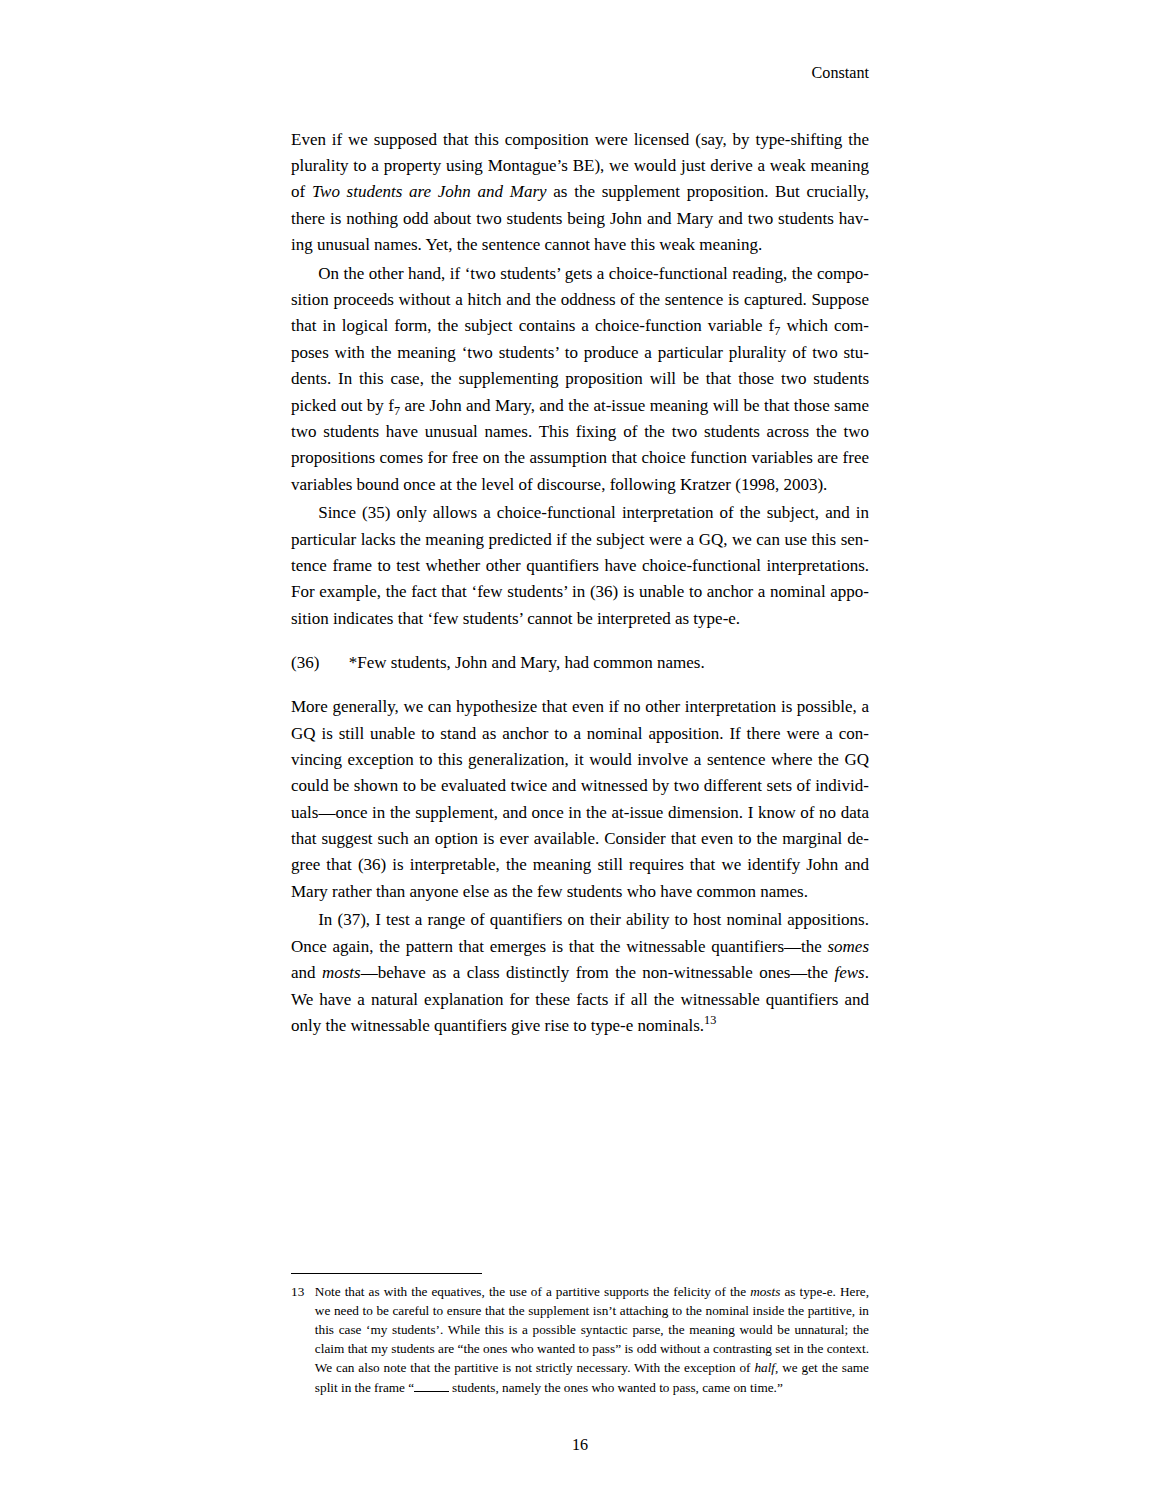Constant
Even if we supposed that this composition were licensed (say, by type-shifting the plurality to a property using Montague’s BE), we would just derive a weak meaning of Two students are John and Mary as the supplement proposition. But crucially, there is nothing odd about two students being John and Mary and two students having unusual names. Yet, the sentence cannot have this weak meaning.
On the other hand, if ‘two students’ gets a choice-functional reading, the composition proceeds without a hitch and the oddness of the sentence is captured. Suppose that in logical form, the subject contains a choice-function variable f7 which composes with the meaning ‘two students’ to produce a particular plurality of two students. In this case, the supplementing proposition will be that those two students picked out by f7 are John and Mary, and the at-issue meaning will be that those same two students have unusual names. This fixing of the two students across the two propositions comes for free on the assumption that choice function variables are free variables bound once at the level of discourse, following Kratzer (1998, 2003).
Since (35) only allows a choice-functional interpretation of the subject, and in particular lacks the meaning predicted if the subject were a GQ, we can use this sentence frame to test whether other quantifiers have choice-functional interpretations. For example, the fact that ‘few students’ in (36) is unable to anchor a nominal apposition indicates that ‘few students’ cannot be interpreted as type-e.
(36)
*Few students, John and Mary, had common names.
More generally, we can hypothesize that even if no other interpretation is possible, a GQ is still unable to stand as anchor to a nominal apposition. If there were a convincing exception to this generalization, it would involve a sentence where the GQ could be shown to be evaluated twice and witnessed by two different sets of individuals—once in the supplement, and once in the at-issue dimension. I know of no data that suggest such an option is ever available. Consider that even to the marginal degree that (36) is interpretable, the meaning still requires that we identify John and Mary rather than anyone else as the few students who have common names.
In (37), I test a range of quantifiers on their ability to host nominal appositions. Once again, the pattern that emerges is that the witnessable quantifiers—the somes and mosts—behave as a class distinctly from the non-witnessable ones—the fews. We have a natural explanation for these facts if all the witnessable quantifiers and only the witnessable quantifiers give rise to type-e nominals.13
13
Note that as with the equatives, the use of a partitive supports the felicity of the mosts as type-e. Here, we need to be careful to ensure that the supplement isn’t attaching to the nominal inside the partitive, in this case ‘my students’. While this is a possible syntactic parse, the meaning would be unnatural; the claim that my students are “the ones who wanted to pass” is odd without a contrasting set in the context. We can also note that the partitive is not strictly necessary. With the exception of half, we get the same split in the frame “ students, namely the ones who wanted to pass, came on time.”
16